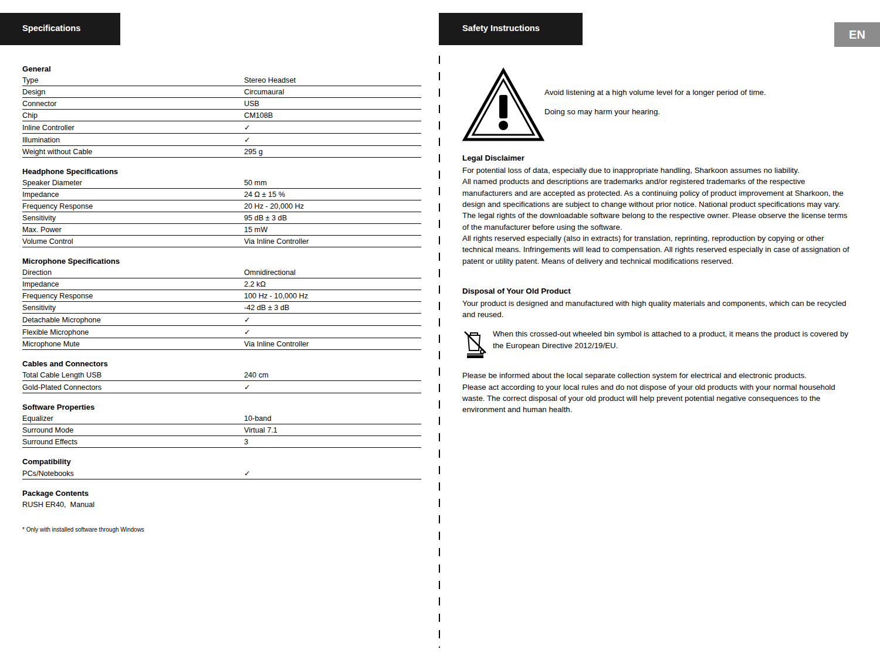Specifications
Safety Instructions
EN
General
| Type | Stereo Headset |
| Design | Circumaural |
| Connector | USB |
| Chip | CM108B |
| Inline Controller | ✓ |
| Illumination | ✓ |
| Weight without Cable | 295 g |
Headphone Specifications
| Speaker Diameter | 50 mm |
| Impedance | 24 Ω ± 15 % |
| Frequency Response | 20 Hz - 20,000 Hz |
| Sensitivity | 95 dB ± 3 dB |
| Max. Power | 15 mW |
| Volume Control | Via Inline Controller |
Microphone Specifications
| Direction | Omnidirectional |
| Impedance | 2.2 kΩ |
| Frequency Response | 100 Hz - 10,000 Hz |
| Sensitivity | -42 dB ± 3 dB |
| Detachable Microphone | ✓ |
| Flexible Microphone | ✓ |
| Microphone Mute | Via Inline Controller |
Cables and Connectors
| Total Cable Length USB | 240 cm |
| Gold-Plated Connectors | ✓ |
Software Properties
| Equalizer | 10-band |
| Surround Mode | Virtual 7.1 |
| Surround Effects | 3 |
Compatibility
| PCs/Notebooks | ✓ |
Package Contents
| RUSH ER40, Manual |
* Only with installed software through Windows
Avoid listening at a high volume level for a longer period of time.
Doing so may harm your hearing.
Legal Disclaimer
For potential loss of data, especially due to inappropriate handling, Sharkoon assumes no liability.
All named products and descriptions are trademarks and/or registered trademarks of the respective manufacturers and are accepted as protected. As a continuing policy of product improvement at Sharkoon, the design and specifications are subject to change without prior notice. National product specifications may vary.
The legal rights of the downloadable software belong to the respective owner. Please observe the license terms of the manufacturer before using the software.
All rights reserved especially (also in extracts) for translation, reprinting, reproduction by copying or other technical means. Infringements will lead to compensation. All rights reserved especially in case of assignation of patent or utility patent. Means of delivery and technical modifications reserved.
Disposal of Your Old Product
Your product is designed and manufactured with high quality materials and components, which can be recycled and reused.
When this crossed-out wheeled bin symbol is attached to a product, it means the product is covered by the European Directive 2012/19/EU.
Please be informed about the local separate collection system for electrical and electronic products.
Please act according to your local rules and do not dispose of your old products with your normal household waste. The correct disposal of your old product will help prevent potential negative consequences to the environment and human health.